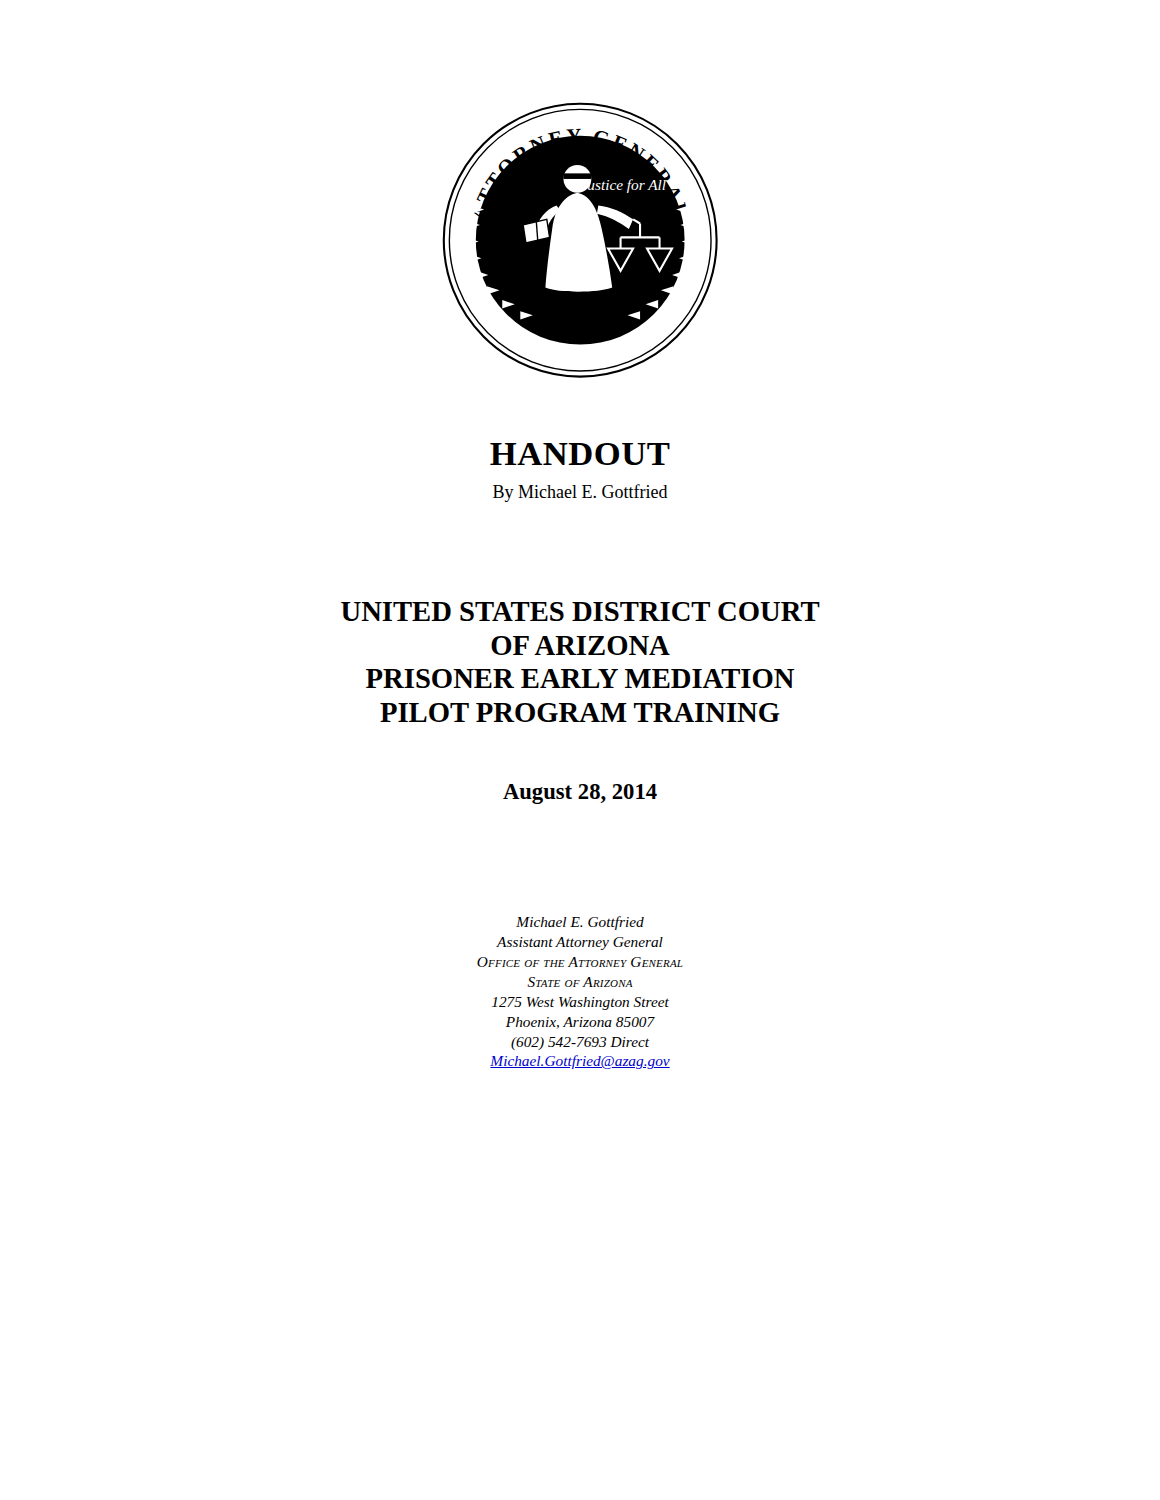ATTORNEY GENERAL ARIZONA Justice for All
HANDOUT
By Michael E. Gottfried
UNITED STATES DISTRICT COURT OF ARIZONA PRISONER EARLY MEDIATION PILOT PROGRAM TRAINING
August 28, 2014
Michael E. Gottfried
Assistant Attorney General
Office of the Attorney General
State of Arizona
1275 West Washington Street
Phoenix, Arizona 85007
(602) 542-7693 Direct
Michael.Gottfried@azag.gov